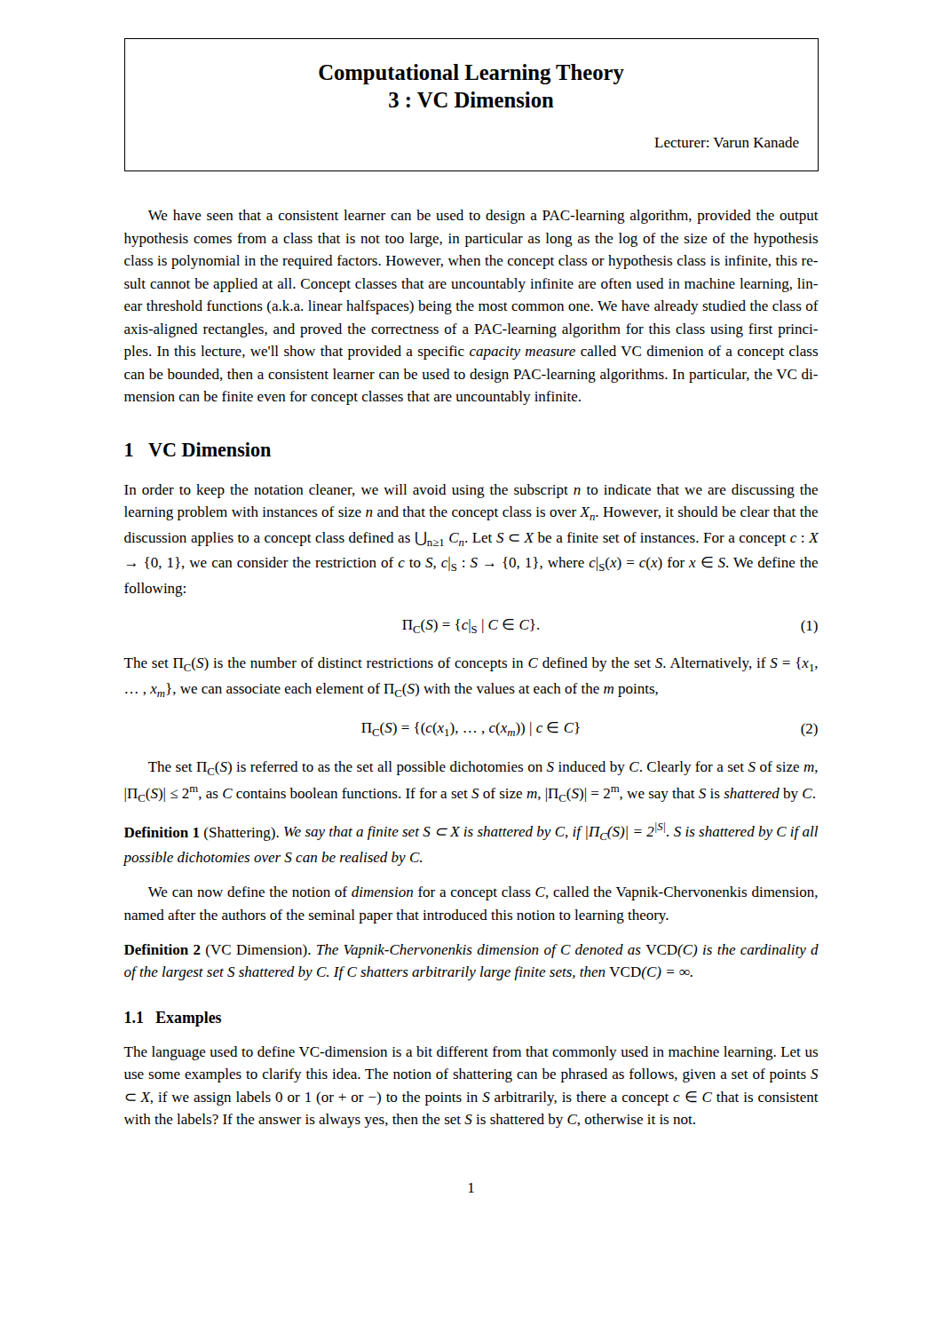Computational Learning Theory3 : VC Dimension
Lecturer: Varun Kanade
We have seen that a consistent learner can be used to design a PAC-learning algorithm, provided the output hypothesis comes from a class that is not too large, in particular as long as the log of the size of the hypothesis class is polynomial in the required factors. However, when the concept class or hypothesis class is infinite, this result cannot be applied at all. Concept classes that are uncountably infinite are often used in machine learning, linear threshold functions (a.k.a. linear halfspaces) being the most common one. We have already studied the class of axis-aligned rectangles, and proved the correctness of a PAC-learning algorithm for this class using first principles. In this lecture, we'll show that provided a specific capacity measure called VC dimenion of a concept class can be bounded, then a consistent learner can be used to design PAC-learning algorithms. In particular, the VC dimension can be finite even for concept classes that are uncountably infinite.
1 VC Dimension
In order to keep the notation cleaner, we will avoid using the subscript n to indicate that we are discussing the learning problem with instances of size n and that the concept class is over Xn. However, it should be clear that the discussion applies to a concept class defined as ⋃n≥1 Cn. Let S ⊂ X be a finite set of instances. For a concept c : X → {0, 1}, we can consider the restriction of c to S, c|S : S → {0, 1}, where c|S(x) = c(x) for x ∈ S. We define the following:
ΠC(S) = {c|S | C ∈ C}. (1)
The set ΠC(S) is the number of distinct restrictions of concepts in C defined by the set S. Alternatively, if S = {x 1, … , xm}, we can associate each element of ΠC(S) with the values at each of the m points,
ΠC(S) = {(c(x 1), … , c(xm)) | c ∈ C} (2)
The set ΠC(S) is referred to as the set all possible dichotomies on S induced by C. Clearly for a set S of size m, |ΠC(S)| ≤ 2m, as C contains boolean functions. If for a set S of size m, |ΠC(S)| = 2m, we say that S is shattered by C.
Definition 1 (Shattering). We say that a finite set S ⊂ X is shattered by C, if |ΠC(S)| = 2|S|. S is shattered by C if all possible dichotomies over S can be realised by C.
We can now define the notion of dimension for a concept class C, called the Vapnik-Chervonenkis dimension, named after the authors of the seminal paper that introduced this notion to learning theory.
Definition 2 (VC Dimension). The Vapnik-Chervonenkis dimension of C denoted as VCD(C) is the cardinality d of the largest set S shattered by C. If C shatters arbitrarily large finite sets, then VCD(C) = ∞.
1.1 Examples
The language used to define VC-dimension is a bit different from that commonly used in machine learning. Let us use some examples to clarify this idea. The notion of shattering can be phrased as follows, given a set of points S ⊂ X, if we assign labels 0 or 1 (or + or −) to the points in S arbitrarily, is there a concept c ∈ C that is consistent with the labels? If the answer is always yes, then the set S is shattered by C, otherwise it is not.
1